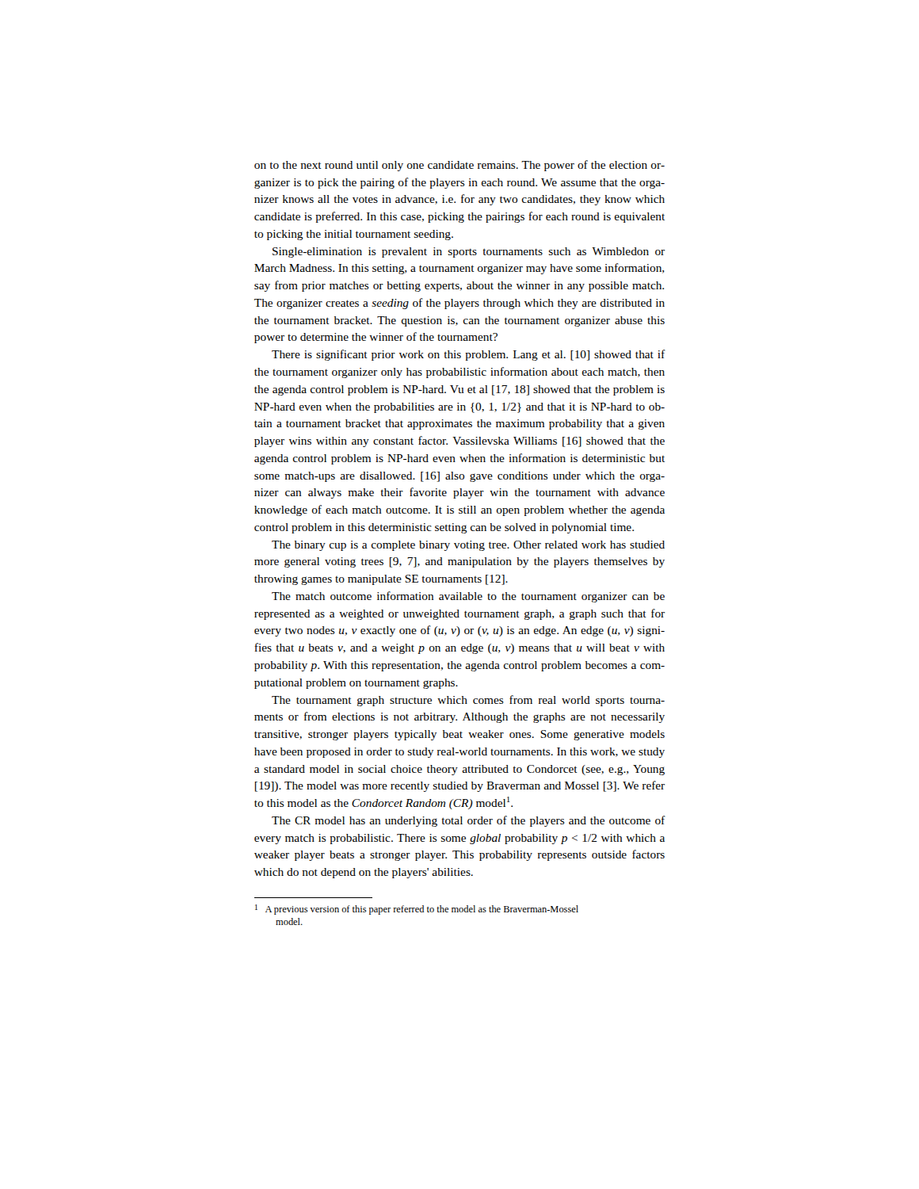on to the next round until only one candidate remains. The power of the election organizer is to pick the pairing of the players in each round. We assume that the organizer knows all the votes in advance, i.e. for any two candidates, they know which candidate is preferred. In this case, picking the pairings for each round is equivalent to picking the initial tournament seeding.
Single-elimination is prevalent in sports tournaments such as Wimbledon or March Madness. In this setting, a tournament organizer may have some information, say from prior matches or betting experts, about the winner in any possible match. The organizer creates a seeding of the players through which they are distributed in the tournament bracket. The question is, can the tournament organizer abuse this power to determine the winner of the tournament?
There is significant prior work on this problem. Lang et al. [10] showed that if the tournament organizer only has probabilistic information about each match, then the agenda control problem is NP-hard. Vu et al [17, 18] showed that the problem is NP-hard even when the probabilities are in {0, 1, 1/2} and that it is NP-hard to obtain a tournament bracket that approximates the maximum probability that a given player wins within any constant factor. Vassilevska Williams [16] showed that the agenda control problem is NP-hard even when the information is deterministic but some match-ups are disallowed. [16] also gave conditions under which the organizer can always make their favorite player win the tournament with advance knowledge of each match outcome. It is still an open problem whether the agenda control problem in this deterministic setting can be solved in polynomial time.
The binary cup is a complete binary voting tree. Other related work has studied more general voting trees [9, 7], and manipulation by the players themselves by throwing games to manipulate SE tournaments [12].
The match outcome information available to the tournament organizer can be represented as a weighted or unweighted tournament graph, a graph such that for every two nodes u, v exactly one of (u, v) or (v, u) is an edge. An edge (u, v) signifies that u beats v, and a weight p on an edge (u, v) means that u will beat v with probability p. With this representation, the agenda control problem becomes a computational problem on tournament graphs.
The tournament graph structure which comes from real world sports tournaments or from elections is not arbitrary. Although the graphs are not necessarily transitive, stronger players typically beat weaker ones. Some generative models have been proposed in order to study real-world tournaments. In this work, we study a standard model in social choice theory attributed to Condorcet (see, e.g., Young [19]). The model was more recently studied by Braverman and Mossel [3]. We refer to this model as the Condorcet Random (CR) model1.
The CR model has an underlying total order of the players and the outcome of every match is probabilistic. There is some global probability p < 1/2 with which a weaker player beats a stronger player. This probability represents outside factors which do not depend on the players' abilities.
1 A previous version of this paper referred to the model as the Braverman-Mosselmodel.